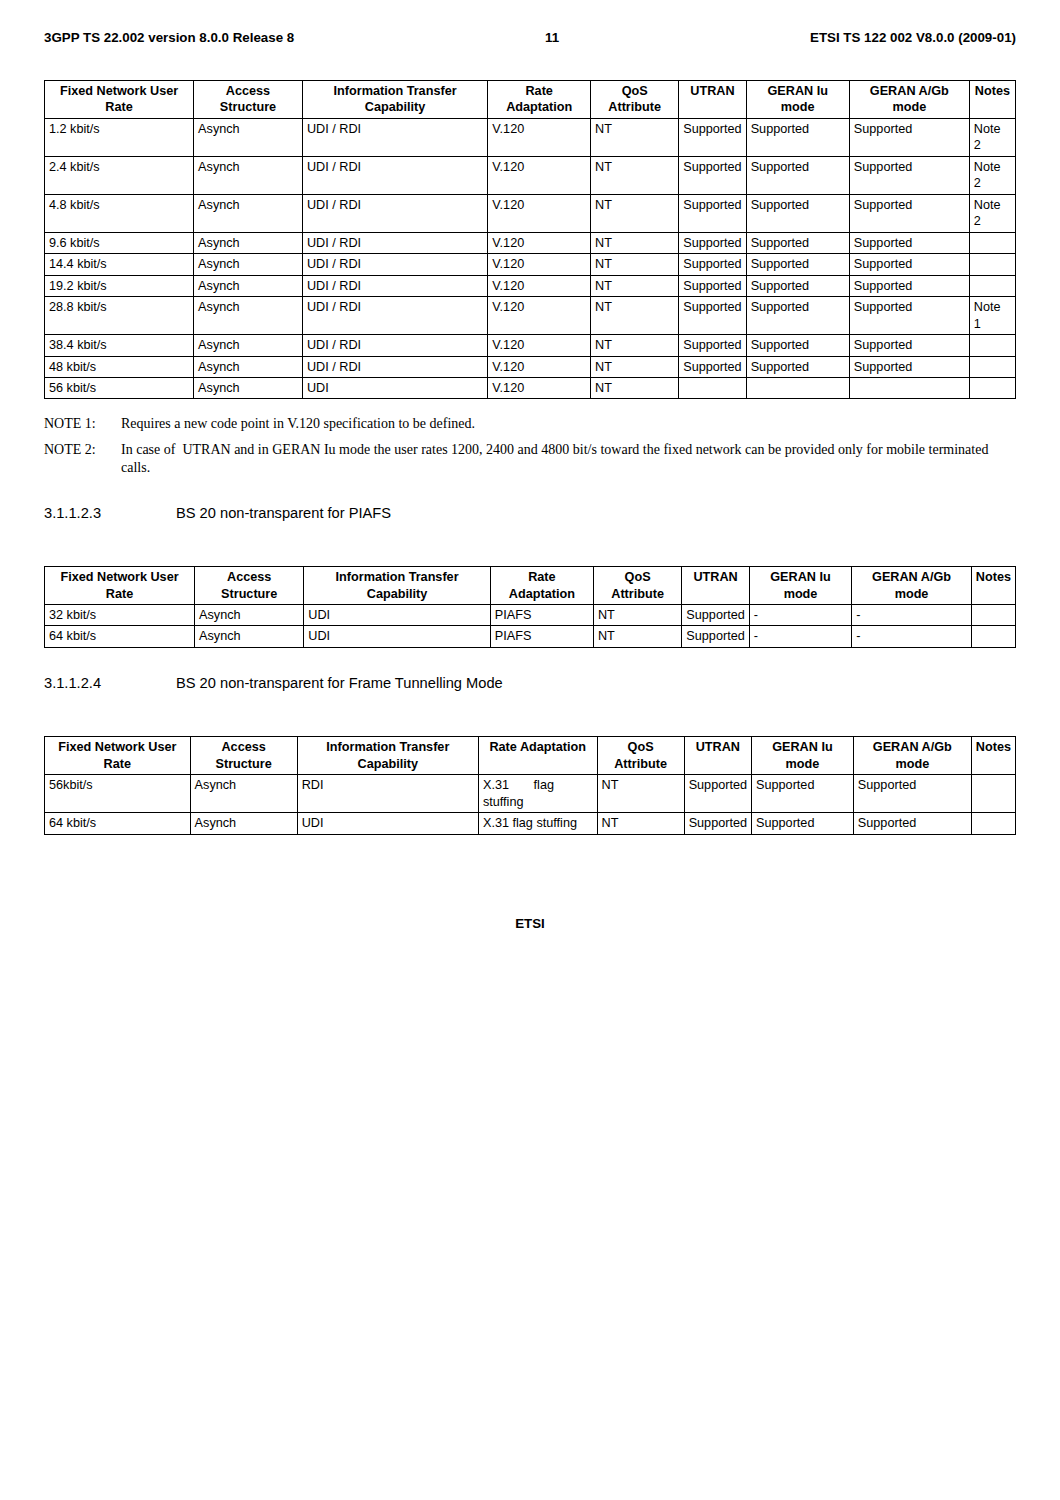3GPP TS 22.002 version 8.0.0 Release 8 11 ETSI TS 122 002 V8.0.0 (2009-01)
| Fixed Network User Rate | Access Structure | Information Transfer Capability | Rate Adaptation | QoS Attribute | UTRAN | GERAN Iu mode | GERAN A/Gb mode | Notes |
| --- | --- | --- | --- | --- | --- | --- | --- | --- |
| 1.2 kbit/s | Asynch | UDI / RDI | V.120 | NT | Supported | Supported | Supported | Note 2 |
| 2.4 kbit/s | Asynch | UDI / RDI | V.120 | NT | Supported | Supported | Supported | Note 2 |
| 4.8 kbit/s | Asynch | UDI / RDI | V.120 | NT | Supported | Supported | Supported | Note 2 |
| 9.6 kbit/s | Asynch | UDI / RDI | V.120 | NT | Supported | Supported | Supported | |
| 14.4 kbit/s | Asynch | UDI / RDI | V.120 | NT | Supported | Supported | Supported | |
| 19.2 kbit/s | Asynch | UDI / RDI | V.120 | NT | Supported | Supported | Supported | |
| 28.8 kbit/s | Asynch | UDI / RDI | V.120 | NT | Supported | Supported | Supported | Note 1 |
| 38.4 kbit/s | Asynch | UDI / RDI | V.120 | NT | Supported | Supported | Supported | |
| 48 kbit/s | Asynch | UDI / RDI | V.120 | NT | Supported | Supported | Supported | |
| 56 kbit/s | Asynch | UDI | V.120 | NT | | | | |
NOTE 1: Requires a new code point in V.120 specification to be defined.
NOTE 2: In case of UTRAN and in GERAN Iu mode the user rates 1200, 2400 and 4800 bit/s toward the fixed network can be provided only for mobile terminated calls.
3.1.1.2.3 BS 20 non-transparent for PIAFS
| Fixed Network User Rate | Access Structure | Information Transfer Capability | Rate Adaptation | QoS Attribute | UTRAN | GERAN Iu mode | GERAN A/Gb mode | Notes |
| --- | --- | --- | --- | --- | --- | --- | --- | --- |
| 32 kbit/s | Asynch | UDI | PIAFS | NT | Supported | - | - | |
| 64 kbit/s | Asynch | UDI | PIAFS | NT | Supported | - | - | |
3.1.1.2.4 BS 20 non-transparent for Frame Tunnelling Mode
| Fixed Network User Rate | Access Structure | Information Transfer Capability | Rate Adaptation | QoS Attribute | UTRAN | GERAN Iu mode | GERAN A/Gb mode | Notes |
| --- | --- | --- | --- | --- | --- | --- | --- | --- |
| 56kbit/s | Asynch | RDI | X.31 flag stuffing | NT | Supported | Supported | Supported | |
| 64 kbit/s | Asynch | UDI | X.31 flag stuffing | NT | Supported | Supported | Supported | |
ETSI